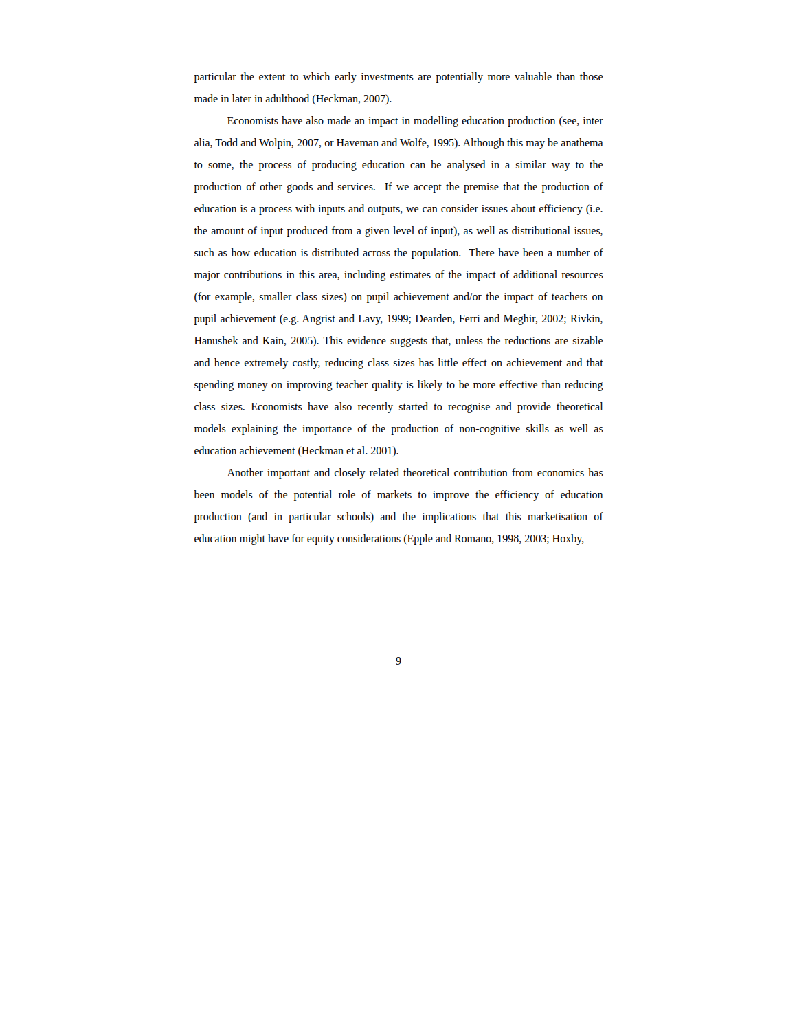particular the extent to which early investments are potentially more valuable than those made in later in adulthood (Heckman, 2007).
Economists have also made an impact in modelling education production (see, inter alia, Todd and Wolpin, 2007, or Haveman and Wolfe, 1995). Although this may be anathema to some, the process of producing education can be analysed in a similar way to the production of other goods and services. If we accept the premise that the production of education is a process with inputs and outputs, we can consider issues about efficiency (i.e. the amount of input produced from a given level of input), as well as distributional issues, such as how education is distributed across the population. There have been a number of major contributions in this area, including estimates of the impact of additional resources (for example, smaller class sizes) on pupil achievement and/or the impact of teachers on pupil achievement (e.g. Angrist and Lavy, 1999; Dearden, Ferri and Meghir, 2002; Rivkin, Hanushek and Kain, 2005). This evidence suggests that, unless the reductions are sizable and hence extremely costly, reducing class sizes has little effect on achievement and that spending money on improving teacher quality is likely to be more effective than reducing class sizes. Economists have also recently started to recognise and provide theoretical models explaining the importance of the production of non-cognitive skills as well as education achievement (Heckman et al. 2001).
Another important and closely related theoretical contribution from economics has been models of the potential role of markets to improve the efficiency of education production (and in particular schools) and the implications that this marketisation of education might have for equity considerations (Epple and Romano, 1998, 2003; Hoxby,
9